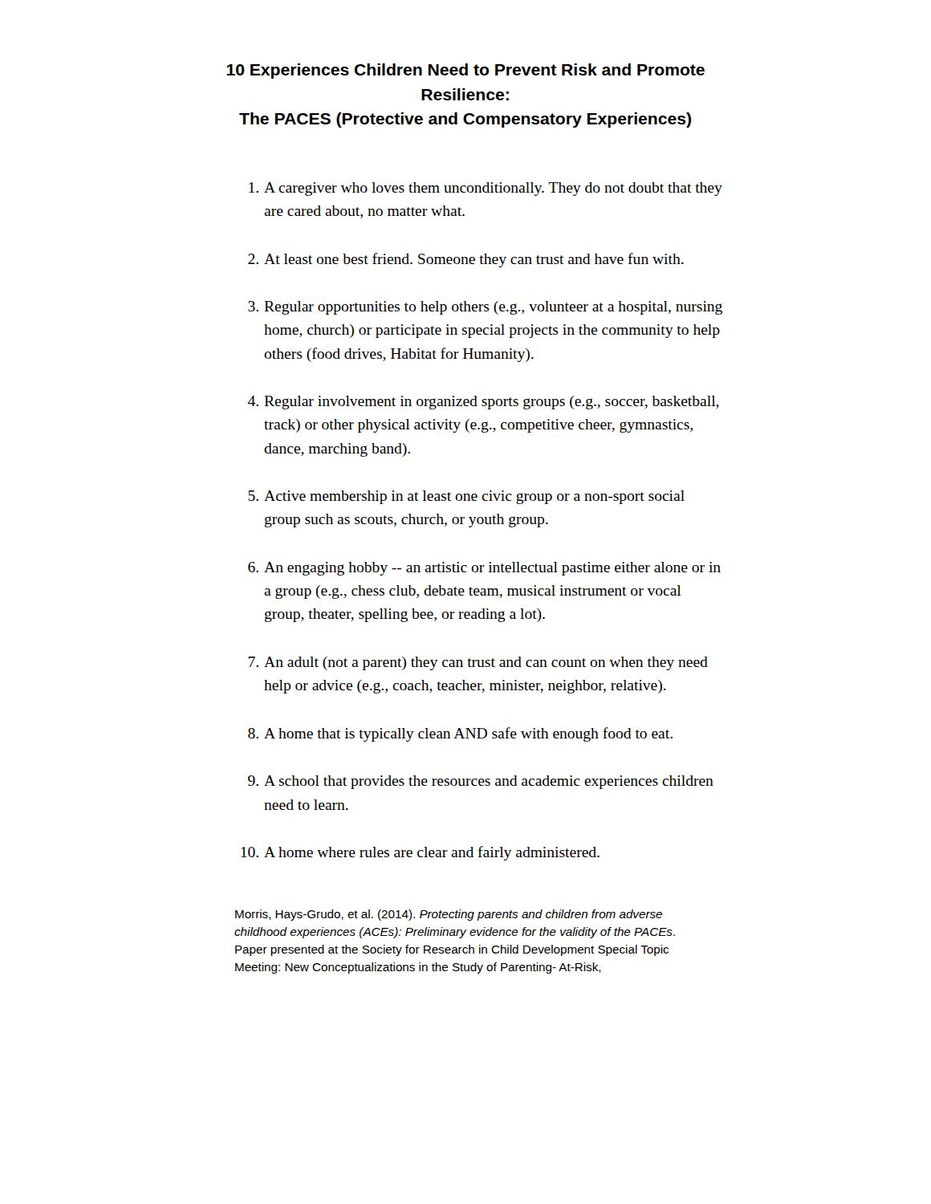10 Experiences Children Need to Prevent Risk and Promote Resilience:
The PACES (Protective and Compensatory Experiences)
A caregiver who loves them unconditionally. They do not doubt that they are cared about, no matter what.
At least one best friend. Someone they can trust and have fun with.
Regular opportunities to help others (e.g., volunteer at a hospital, nursing home, church) or participate in special projects in the community to help others (food drives, Habitat for Humanity).
Regular involvement in organized sports groups (e.g., soccer, basketball, track) or other physical activity (e.g., competitive cheer, gymnastics, dance, marching band).
Active membership in at least one civic group or a non-sport social group such as scouts, church, or youth group.
An engaging hobby -- an artistic or intellectual pastime either alone or in a group (e.g., chess club, debate team, musical instrument or vocal group, theater, spelling bee, or reading a lot).
An adult (not a parent) they can trust and can count on when they need help or advice (e.g., coach, teacher, minister, neighbor, relative).
A home that is typically clean AND safe with enough food to eat.
A school that provides the resources and academic experiences children need to learn.
A home where rules are clear and fairly administered.
Morris, Hays-Grudo, et al. (2014). Protecting parents and children from adverse childhood experiences (ACEs): Preliminary evidence for the validity of the PACEs. Paper presented at the Society for Research in Child Development Special Topic Meeting: New Conceptualizations in the Study of Parenting- At-Risk,